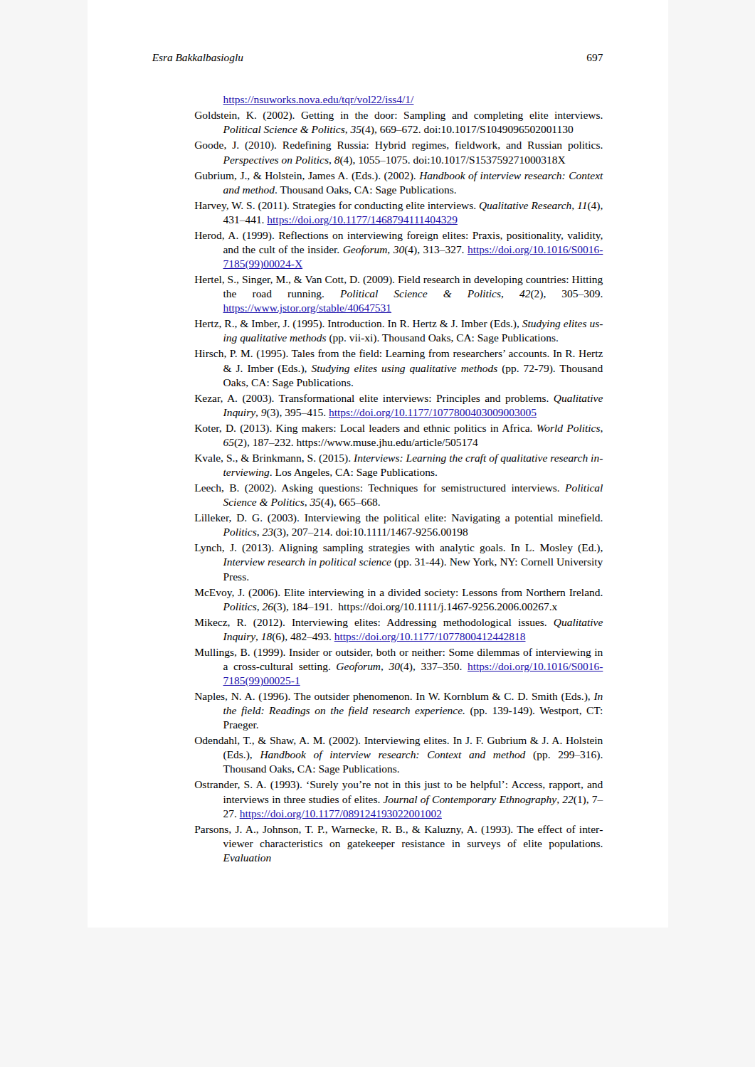Esra Bakkalbasioglu 697
https://nsuworks.nova.edu/tqr/vol22/iss4/1/
Goldstein, K. (2002). Getting in the door: Sampling and completing elite interviews. Political Science & Politics, 35(4), 669–672. doi:10.1017/S1049096502001130
Goode, J. (2010). Redefining Russia: Hybrid regimes, fieldwork, and Russian politics. Perspectives on Politics, 8(4), 1055–1075. doi:10.1017/S153759271000318X
Gubrium, J., & Holstein, James A. (Eds.). (2002). Handbook of interview research: Context and method. Thousand Oaks, CA: Sage Publications.
Harvey, W. S. (2011). Strategies for conducting elite interviews. Qualitative Research, 11(4), 431–441. https://doi.org/10.1177/1468794111404329
Herod, A. (1999). Reflections on interviewing foreign elites: Praxis, positionality, validity, and the cult of the insider. Geoforum, 30(4), 313–327. https://doi.org/10.1016/S0016-7185(99)00024-X
Hertel, S., Singer, M., & Van Cott, D. (2009). Field research in developing countries: Hitting the road running. Political Science & Politics, 42(2), 305–309. https://www.jstor.org/stable/40647531
Hertz, R., & Imber, J. (1995). Introduction. In R. Hertz & J. Imber (Eds.), Studying elites using qualitative methods (pp. vii-xi). Thousand Oaks, CA: Sage Publications.
Hirsch, P. M. (1995). Tales from the field: Learning from researchers’ accounts. In R. Hertz & J. Imber (Eds.), Studying elites using qualitative methods (pp. 72-79). Thousand Oaks, CA: Sage Publications.
Kezar, A. (2003). Transformational elite interviews: Principles and problems. Qualitative Inquiry, 9(3), 395–415. https://doi.org/10.1177/1077800403009003005
Koter, D. (2013). King makers: Local leaders and ethnic politics in Africa. World Politics, 65(2), 187–232. https://www.muse.jhu.edu/article/505174
Kvale, S., & Brinkmann, S. (2015). Interviews: Learning the craft of qualitative research interviewing. Los Angeles, CA: Sage Publications.
Leech, B. (2002). Asking questions: Techniques for semistructured interviews. Political Science & Politics, 35(4), 665–668.
Lilleker, D. G. (2003). Interviewing the political elite: Navigating a potential minefield. Politics, 23(3), 207–214. doi:10.1111/1467-9256.00198
Lynch, J. (2013). Aligning sampling strategies with analytic goals. In L. Mosley (Ed.), Interview research in political science (pp. 31-44). New York, NY: Cornell University Press.
McEvoy, J. (2006). Elite interviewing in a divided society: Lessons from Northern Ireland. Politics, 26(3), 184–191. https://doi.org/10.1111/j.1467-9256.2006.00267.x
Mikecz, R. (2012). Interviewing elites: Addressing methodological issues. Qualitative Inquiry, 18(6), 482–493. https://doi.org/10.1177/1077800412442818
Mullings, B. (1999). Insider or outsider, both or neither: Some dilemmas of interviewing in a cross-cultural setting. Geoforum, 30(4), 337–350. https://doi.org/10.1016/S0016-7185(99)00025-1
Naples, N. A. (1996). The outsider phenomenon. In W. Kornblum & C. D. Smith (Eds.), In the field: Readings on the field research experience. (pp. 139-149). Westport, CT: Praeger.
Odendahl, T., & Shaw, A. M. (2002). Interviewing elites. In J. F. Gubrium & J. A. Holstein (Eds.), Handbook of interview research: Context and method (pp. 299–316). Thousand Oaks, CA: Sage Publications.
Ostrander, S. A. (1993). ‘Surely you’re not in this just to be helpful’: Access, rapport, and interviews in three studies of elites. Journal of Contemporary Ethnography, 22(1), 7–27. https://doi.org/10.1177/089124193022001002
Parsons, J. A., Johnson, T. P., Warnecke, R. B., & Kaluzny, A. (1993). The effect of interviewer characteristics on gatekeeper resistance in surveys of elite populations. Evaluation